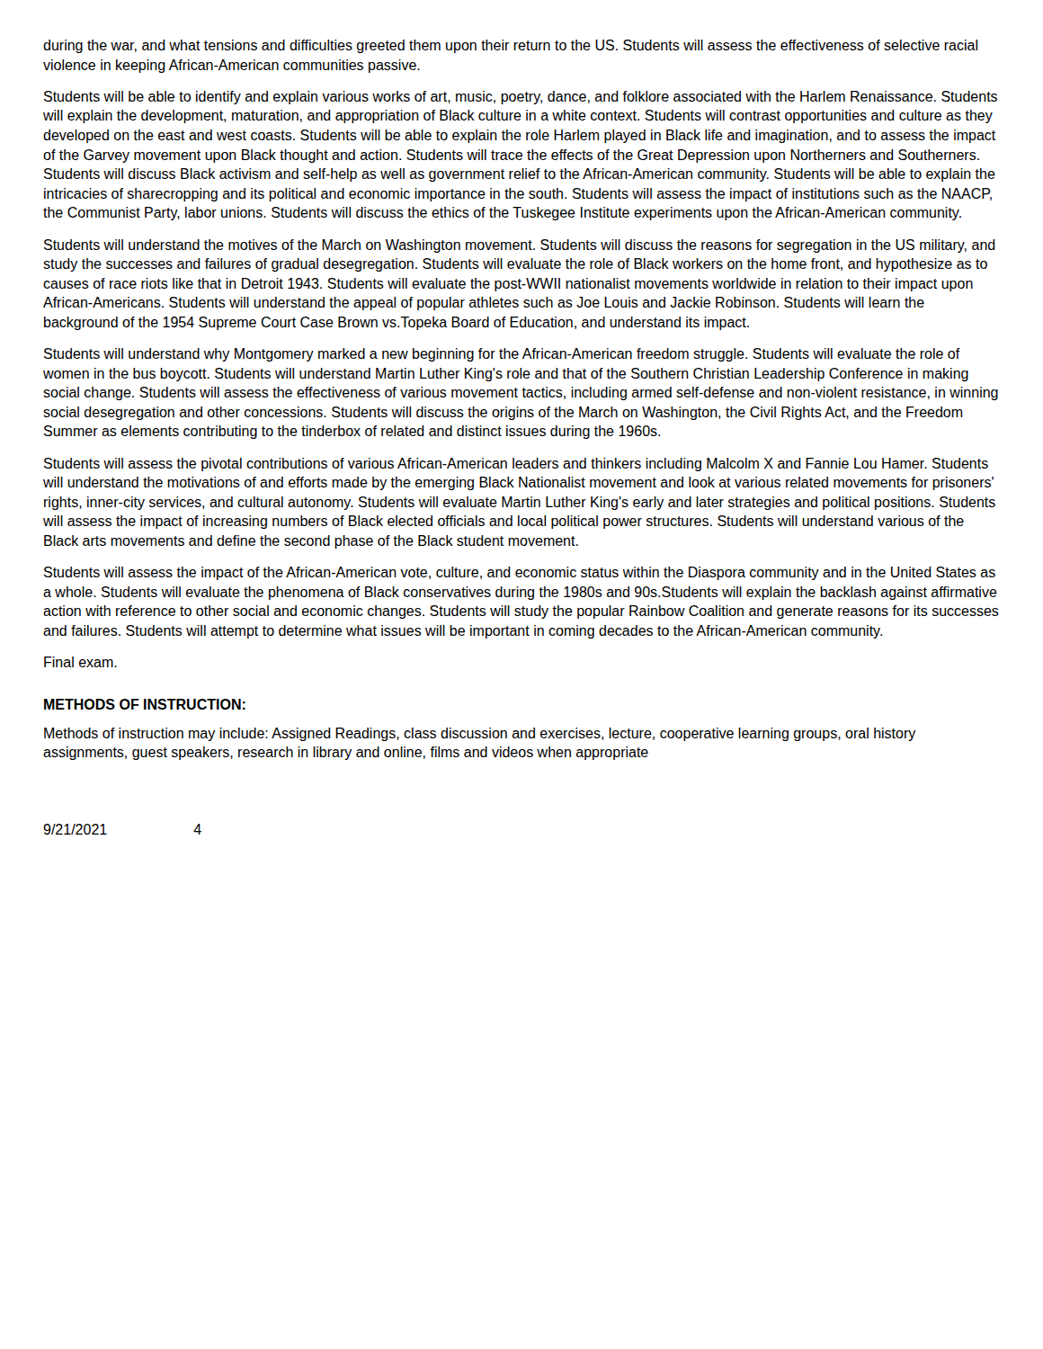during the war, and what tensions and difficulties greeted them upon their return to the US. Students will assess the effectiveness of selective racial violence in keeping African-American communities passive.
Students will be able to identify and explain various works of art, music, poetry, dance, and folklore associated with the Harlem Renaissance. Students will explain the development, maturation, and appropriation of Black culture in a white context. Students will contrast opportunities and culture as they developed on the east and west coasts. Students will be able to explain the role Harlem played in Black life and imagination, and to assess the impact of the Garvey movement upon Black thought and action. Students will trace the effects of the Great Depression upon Northerners and Southerners. Students will discuss Black activism and self-help as well as government relief to the African-American community. Students will be able to explain the intricacies of sharecropping and its political and economic importance in the south. Students will assess the impact of institutions such as the NAACP, the Communist Party, labor unions. Students will discuss the ethics of the Tuskegee Institute experiments upon the African-American community.
Students will understand the motives of the March on Washington movement. Students will discuss the reasons for segregation in the US military, and study the successes and failures of gradual desegregation. Students will evaluate the role of Black workers on the home front, and hypothesize as to causes of race riots like that in Detroit 1943. Students will evaluate the post-WWII nationalist movements worldwide in relation to their impact upon African-Americans. Students will understand the appeal of popular athletes such as Joe Louis and Jackie Robinson. Students will learn the background of the 1954 Supreme Court Case Brown vs.Topeka Board of Education, and understand its impact.
Students will understand why Montgomery marked a new beginning for the African-American freedom struggle. Students will evaluate the role of women in the bus boycott. Students will understand Martin Luther King's role and that of the Southern Christian Leadership Conference in making social change. Students will assess the effectiveness of various movement tactics, including armed self-defense and non-violent resistance, in winning social desegregation and other concessions. Students will discuss the origins of the March on Washington, the Civil Rights Act, and the Freedom Summer as elements contributing to the tinderbox of related and distinct issues during the 1960s.
Students will assess the pivotal contributions of various African-American leaders and thinkers including Malcolm X and Fannie Lou Hamer. Students will understand the motivations of and efforts made by the emerging Black Nationalist movement and look at various related movements for prisoners' rights, inner-city services, and cultural autonomy. Students will evaluate Martin Luther King's early and later strategies and political positions. Students will assess the impact of increasing numbers of Black elected officials and local political power structures. Students will understand various of the Black arts movements and define the second phase of the Black student movement.
Students will assess the impact of the African-American vote, culture, and economic status within the Diaspora community and in the United States as a whole. Students will evaluate the phenomena of Black conservatives during the 1980s and 90s.Students will explain the backlash against affirmative action with reference to other social and economic changes. Students will study the popular Rainbow Coalition and generate reasons for its successes and failures. Students will attempt to determine what issues will be important in coming decades to the African-American community.
Final exam.
METHODS OF INSTRUCTION:
Methods of instruction may include: Assigned Readings, class discussion and exercises, lecture, cooperative learning groups, oral history assignments, guest speakers, research in library and online, films and videos when appropriate
9/21/2021 4